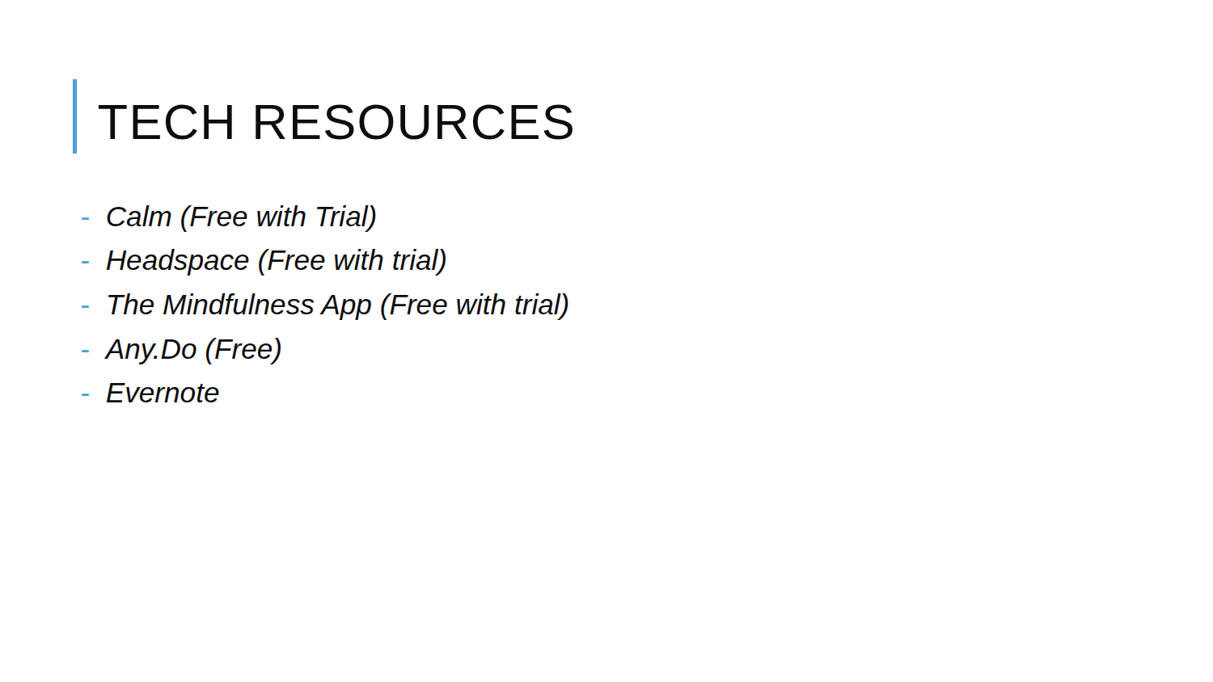Tech Resources
Calm (Free with Trial)
Headspace (Free with trial)
The Mindfulness App (Free with trial)
Any.Do (Free)
Evernote